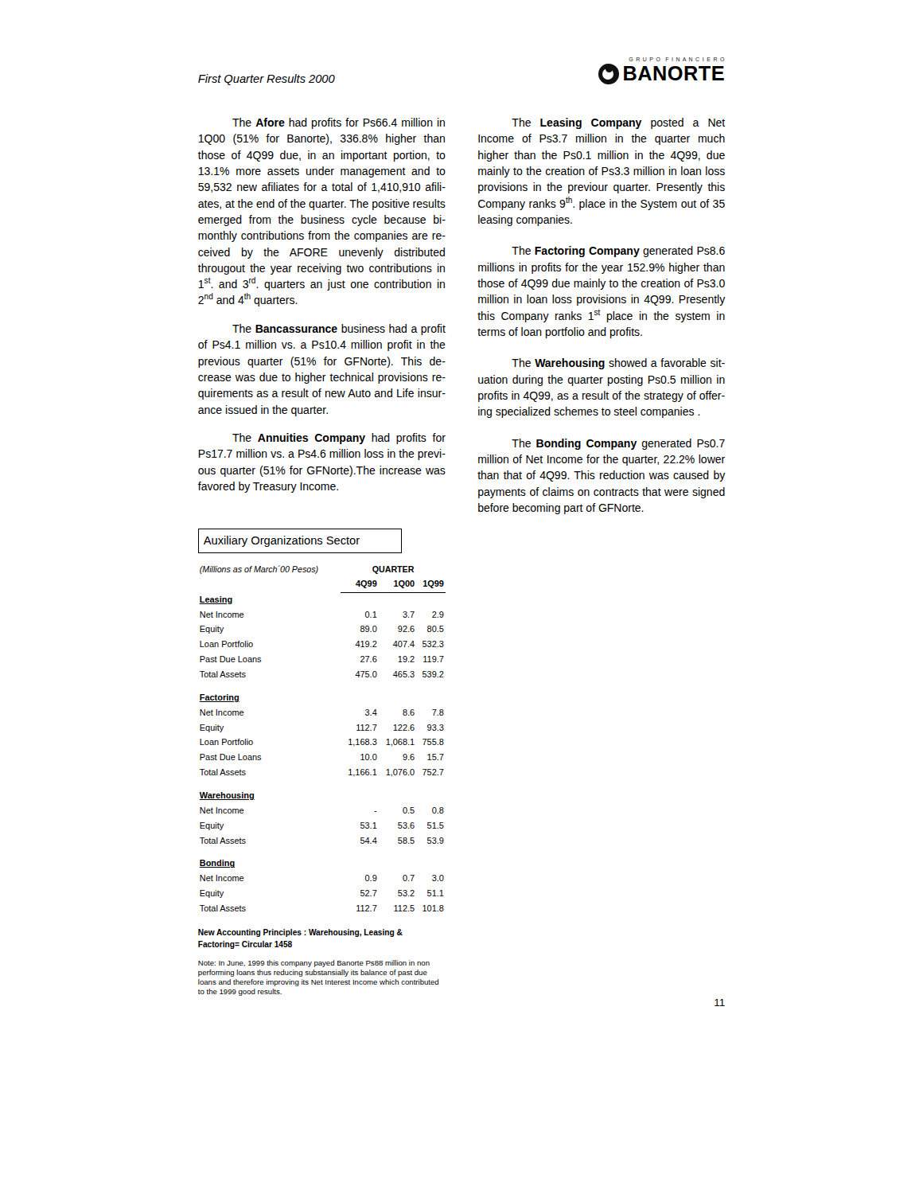First Quarter Results 2000
G R U P O F I N A N C I E R O
BANORTE
The Afore had profits for Ps66.4 million in 1Q00 (51% for Banorte), 336.8% higher than those of 4Q99 due, in an important portion, to 13.1% more assets under management and to 59,532 new afiliates for a total of 1,410,910 afiliates, at the end of the quarter. The positive results emerged from the business cycle because bimonthly contributions from the companies are received by the AFORE unevenly distributed througout the year receiving two contributions in 1st. and 3rd. quarters an just one contribution in 2nd and 4th quarters.
The Bancassurance business had a profit of Ps4.1 million vs. a Ps10.4 million profit in the previous quarter (51% for GFNorte). This decrease was due to higher technical provisions requirements as a result of new Auto and Life insurance issued in the quarter.
The Annuities Company had profits for Ps17.7 million vs. a Ps4.6 million loss in the previous quarter (51% for GFNorte).The increase was favored by Treasury Income.
Auxiliary Organizations Sector
| (Millions as of March´00 Pesos) | QUARTER |
| | 4Q99 | 1Q00 | 1Q99 |
| Leasing | | | |
| Net Income | 0.1 | 3.7 | 2.9 |
| Equity | 89.0 | 92.6 | 80.5 |
| Loan Portfolio | 419.2 | 407.4 | 532.3 |
| Past Due Loans | 27.6 | 19.2 | 119.7 |
| Total Assets | 475.0 | 465.3 | 539.2 |
| Factoring | | | |
| Net Income | 3.4 | 8.6 | 7.8 |
| Equity | 112.7 | 122.6 | 93.3 |
| Loan Portfolio | 1,168.3 | 1,068.1 | 755.8 |
| Past Due Loans | 10.0 | 9.6 | 15.7 |
| Total Assets | 1,166.1 | 1,076.0 | 752.7 |
| Warehousing | | | |
| Net Income | - | 0.5 | 0.8 |
| Equity | 53.1 | 53.6 | 51.5 |
| Total Assets | 54.4 | 58.5 | 53.9 |
| Bonding | | | |
| Net Income | 0.9 | 0.7 | 3.0 |
| Equity | 52.7 | 53.2 | 51.1 |
| Total Assets | 112.7 | 112.5 | 101.8 |
New Accounting Principles : Warehousing, Leasing & Factoring= Circular 1458
Note: In June, 1999 this company payed Banorte Ps88 million in non performing loans thus reducing substansially its balance of past due loans and therefore improving its Net Interest Income which contributed to the 1999 good results.
The Leasing Company posted a Net Income of Ps3.7 million in the quarter much higher than the Ps0.1 million in the 4Q99, due mainly to the creation of Ps3.3 million in loan loss provisions in the previour quarter. Presently this Company ranks 9th. place in the System out of 35 leasing companies.
The Factoring Company generated Ps8.6 millions in profits for the year 152.9% higher than those of 4Q99 due mainly to the creation of Ps3.0 million in loan loss provisions in 4Q99. Presently this Company ranks 1st place in the system in terms of loan portfolio and profits.
The Warehousing showed a favorable situation during the quarter posting Ps0.5 million in profits in 4Q99, as a result of the strategy of offering specialized schemes to steel companies .
The Bonding Company generated Ps0.7 million of Net Income for the quarter, 22.2% lower than that of 4Q99. This reduction was caused by payments of claims on contracts that were signed before becoming part of GFNorte.
11